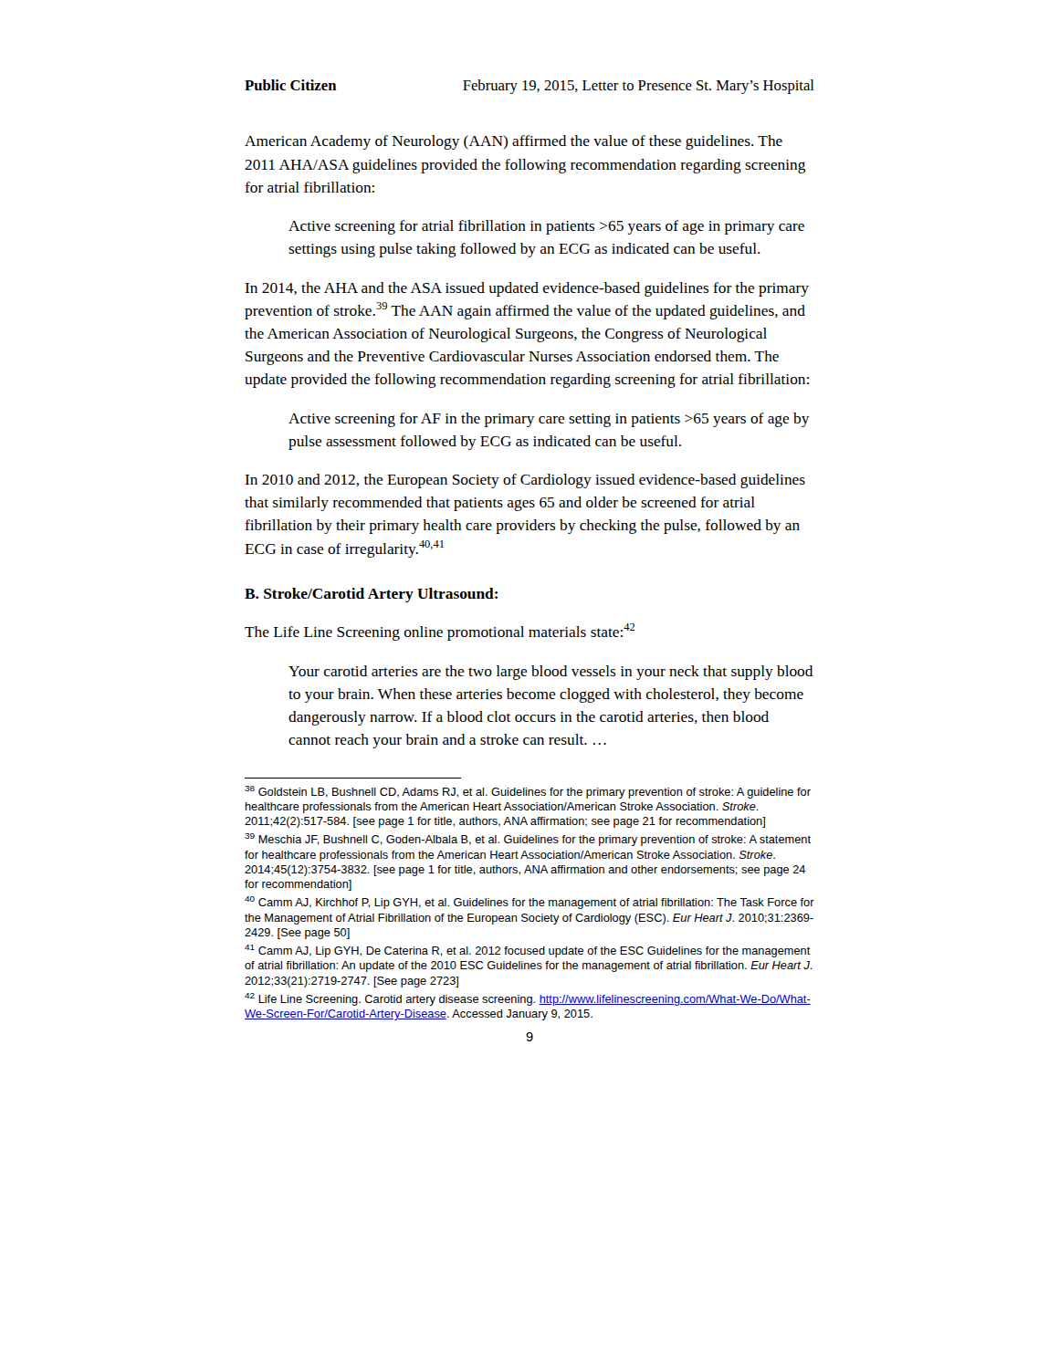Public Citizen February 19, 2015, Letter to Presence St. Mary’s Hospital
American Academy of Neurology (AAN) affirmed the value of these guidelines. The 2011 AHA/ASA guidelines provided the following recommendation regarding screening for atrial fibrillation:
Active screening for atrial fibrillation in patients >65 years of age in primary care settings using pulse taking followed by an ECG as indicated can be useful.
In 2014, the AHA and the ASA issued updated evidence-based guidelines for the primary prevention of stroke.39 The AAN again affirmed the value of the updated guidelines, and the American Association of Neurological Surgeons, the Congress of Neurological Surgeons and the Preventive Cardiovascular Nurses Association endorsed them. The update provided the following recommendation regarding screening for atrial fibrillation:
Active screening for AF in the primary care setting in patients >65 years of age by pulse assessment followed by ECG as indicated can be useful.
In 2010 and 2012, the European Society of Cardiology issued evidence-based guidelines that similarly recommended that patients ages 65 and older be screened for atrial fibrillation by their primary health care providers by checking the pulse, followed by an ECG in case of irregularity.40,41
B. Stroke/Carotid Artery Ultrasound:
The Life Line Screening online promotional materials state:42
Your carotid arteries are the two large blood vessels in your neck that supply blood to your brain. When these arteries become clogged with cholesterol, they become dangerously narrow. If a blood clot occurs in the carotid arteries, then blood cannot reach your brain and a stroke can result. …
38 Goldstein LB, Bushnell CD, Adams RJ, et al. Guidelines for the primary prevention of stroke: A guideline for healthcare professionals from the American Heart Association/American Stroke Association. Stroke. 2011;42(2):517-584. [see page 1 for title, authors, ANA affirmation; see page 21 for recommendation]
39 Meschia JF, Bushnell C, Goden-Albala B, et al. Guidelines for the primary prevention of stroke: A statement for healthcare professionals from the American Heart Association/American Stroke Association. Stroke. 2014;45(12):3754-3832. [see page 1 for title, authors, ANA affirmation and other endorsements; see page 24 for recommendation]
40 Camm AJ, Kirchhof P, Lip GYH, et al. Guidelines for the management of atrial fibrillation: The Task Force for the Management of Atrial Fibrillation of the European Society of Cardiology (ESC). Eur Heart J. 2010;31:2369-2429. [See page 50]
41 Camm AJ, Lip GYH, De Caterina R, et al. 2012 focused update of the ESC Guidelines for the management of atrial fibrillation: An update of the 2010 ESC Guidelines for the management of atrial fibrillation. Eur Heart J. 2012;33(21):2719-2747. [See page 2723]
42 Life Line Screening. Carotid artery disease screening. http://www.lifelinescreening.com/What-We-Do/What-We-Screen-For/Carotid-Artery-Disease. Accessed January 9, 2015.
9